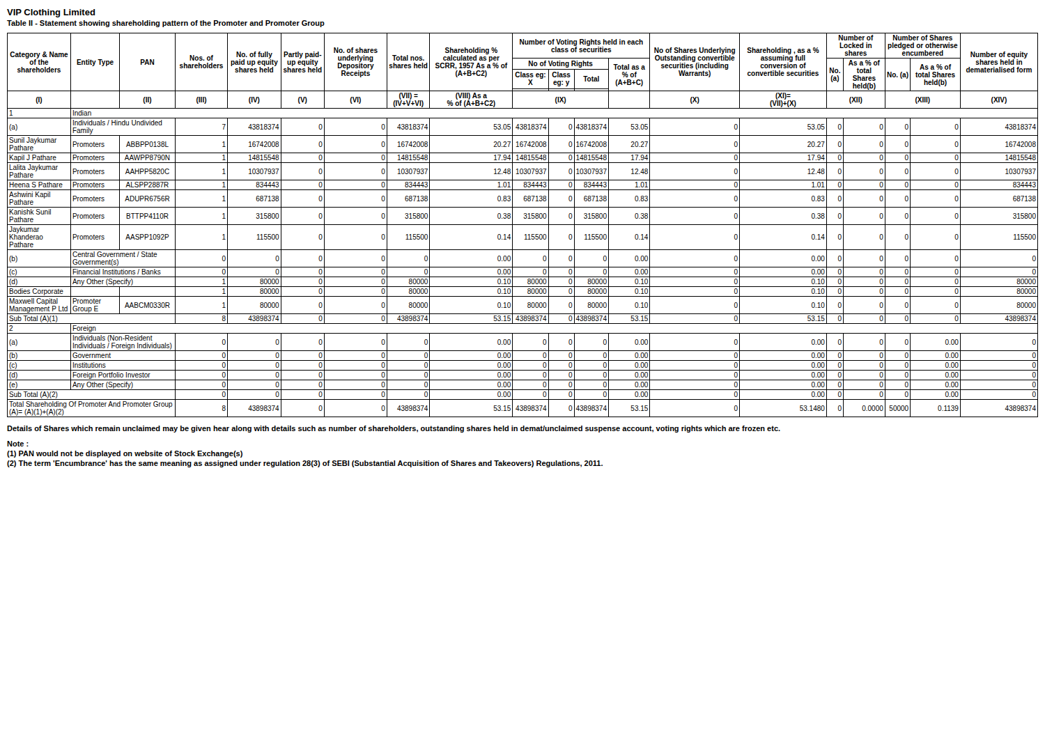VIP Clothing Limited
Table II - Statement showing shareholding pattern of the Promoter and Promoter Group
| Category & Name of the shareholders | Entity Type | PAN | Nos. of shareholders | No. of fully paid up equity shares held | Partly paid-up equity shares held | No. of shares underlying Depository Receipts | Total nos. shares held | Shareholding % calculated as per SCRR, 1957 As a % of (A+B+C2) | Number of Voting Rights held in each class of securities | No of Shares Underlying Outstanding convertible securities (including Warrants) | Shareholding , as a % assuming full conversion of convertible securities | Number of Locked in shares | Number of Shares pledged or otherwise encumbered | Number of equity shares held in dematerialised form |
| --- | --- | --- | --- | --- | --- | --- | --- | --- | --- | --- | --- | --- | --- | --- |
| No of Voting Rights | Total as a % of (A+B+C) | No. (a) | As a % of total Shares held(b) | No. (a) | As a % of total Shares held(b) |
| Class eg: X | Class eg: y | Total |
| (I) | | (II) | (III) | (IV) | (V) | (VI) | (VII) = (IV+V+VI) | (VIII) As a % of (A+B+C2) | (IX) | | (X) | (XI)= (VII)+(X) | (XII) | (XIII) | (XIV) |
| 1 | Indian |
| (a) | Individuals / Hindu Undivided Family | 7 | 43818374 | 0 | 0 | 43818374 | 53.05 | 43818374 | 0 | 43818374 | 53.05 | 0 | 53.05 | 0 | 0 | 0 | 0 | 43818374 |
| Sunil Jaykumar Pathare | Promoters | ABBPP0138L | 1 | 16742008 | 0 | 0 | 16742008 | 20.27 | 16742008 | 0 | 16742008 | 20.27 | 0 | 20.27 | 0 | 0 | 0 | 0 | 16742008 |
| Kapil J Pathare | Promoters | AAWPP8790N | 1 | 14815548 | 0 | 0 | 14815548 | 17.94 | 14815548 | 0 | 14815548 | 17.94 | 0 | 17.94 | 0 | 0 | 0 | 0 | 14815548 |
| Lalita Jaykumar Pathare | Promoters | AAHPP5820C | 1 | 10307937 | 0 | 0 | 10307937 | 12.48 | 10307937 | 0 | 10307937 | 12.48 | 0 | 12.48 | 0 | 0 | 0 | 0 | 10307937 |
| Heena S Pathare | Promoters | ALSPP2887R | 1 | 834443 | 0 | 0 | 834443 | 1.01 | 834443 | 0 | 834443 | 1.01 | 0 | 1.01 | 0 | 0 | 0 | 0 | 834443 |
| Ashwini Kapil Pathare | Promoters | ADUPR6756R | 1 | 687138 | 0 | 0 | 687138 | 0.83 | 687138 | 0 | 687138 | 0.83 | 0 | 0.83 | 0 | 0 | 0 | 0 | 687138 |
| Kanishk Sunil Pathare | Promoters | BTTPP4110R | 1 | 315800 | 0 | 0 | 315800 | 0.38 | 315800 | 0 | 315800 | 0.38 | 0 | 0.38 | 0 | 0 | 0 | 0 | 315800 |
| Jaykumar Khanderao Pathare | Promoters | AASPP1092P | 1 | 115500 | 0 | 0 | 115500 | 0.14 | 115500 | 0 | 115500 | 0.14 | 0 | 0.14 | 0 | 0 | 0 | 0 | 115500 |
| (b) | Central Government / State Government(s) | 0 | 0 | 0 | 0 | 0 | 0.00 | 0 | 0 | 0 | 0.00 | 0 | 0.00 | 0 | 0 | 0 | 0 | 0 |
| (c) | Financial Institutions / Banks | 0 | 0 | 0 | 0 | 0 | 0.00 | 0 | 0 | 0 | 0.00 | 0 | 0.00 | 0 | 0 | 0 | 0 | 0 |
| (d) | Any Other (Specify) | 1 | 80000 | 0 | 0 | 80000 | 0.10 | 80000 | 0 | 80000 | 0.10 | 0 | 0.10 | 0 | 0 | 0 | 0 | 80000 |
| Bodies Corporate | | | 1 | 80000 | 0 | 0 | 80000 | 0.10 | 80000 | 0 | 80000 | 0.10 | 0 | 0.10 | 0 | 0 | 0 | 0 | 80000 |
| Maxwell Capital Management P Ltd | Promoter Group E | AABCM0330R | 1 | 80000 | 0 | 0 | 80000 | 0.10 | 80000 | 0 | 80000 | 0.10 | 0 | 0.10 | 0 | 0 | 0 | 0 | 80000 |
| Sub Total (A)(1) | 8 | 43898374 | 0 | 0 | 43898374 | 53.15 | 43898374 | 0 | 43898374 | 53.15 | 0 | 53.15 | 0 | 0 | 0 | 0 | 43898374 |
| 2 | Foreign |
| (a) | Individuals (Non-Resident Individuals / Foreign Individuals) | 0 | 0 | 0 | 0 | 0 | 0.00 | 0 | 0 | 0 | 0.00 | 0 | 0.00 | 0 | 0 | 0 | 0.00 | 0 |
| (b) | Government | 0 | 0 | 0 | 0 | 0 | 0.00 | 0 | 0 | 0 | 0.00 | 0 | 0.00 | 0 | 0 | 0 | 0.00 | 0 |
| (c) | Institutions | 0 | 0 | 0 | 0 | 0 | 0.00 | 0 | 0 | 0 | 0.00 | 0 | 0.00 | 0 | 0 | 0 | 0.00 | 0 |
| (d) | Foreign Portfolio Investor | 0 | 0 | 0 | 0 | 0 | 0.00 | 0 | 0 | 0 | 0.00 | 0 | 0.00 | 0 | 0 | 0 | 0.00 | 0 |
| (e) | Any Other (Specify) | 0 | 0 | 0 | 0 | 0 | 0.00 | 0 | 0 | 0 | 0.00 | 0 | 0.00 | 0 | 0 | 0 | 0.00 | 0 |
| Sub Total (A)(2) | 0 | 0 | 0 | 0 | 0 | 0.00 | 0 | 0 | 0 | 0.00 | 0 | 0.00 | 0 | 0 | 0 | 0.00 | 0 |
| Total Shareholding Of Promoter And Promoter Group (A)= (A)(1)+(A)(2) | 8 | 43898374 | 0 | 0 | 43898374 | 53.15 | 43898374 | 0 | 43898374 | 53.15 | 0 | 53.1480 | 0 | 0.0000 | 50000 | 0.1139 | 43898374 |
Details of Shares which remain unclaimed may be given hear along with details such as number of shareholders, outstanding shares held in demat/unclaimed suspense account, voting rights which are frozen etc.
Note :
(1) PAN would not be displayed on website of Stock Exchange(s)
(2) The term 'Encumbrance' has the same meaning as assigned under regulation 28(3) of SEBI (Substantial Acquisition of Shares and Takeovers) Regulations, 2011.